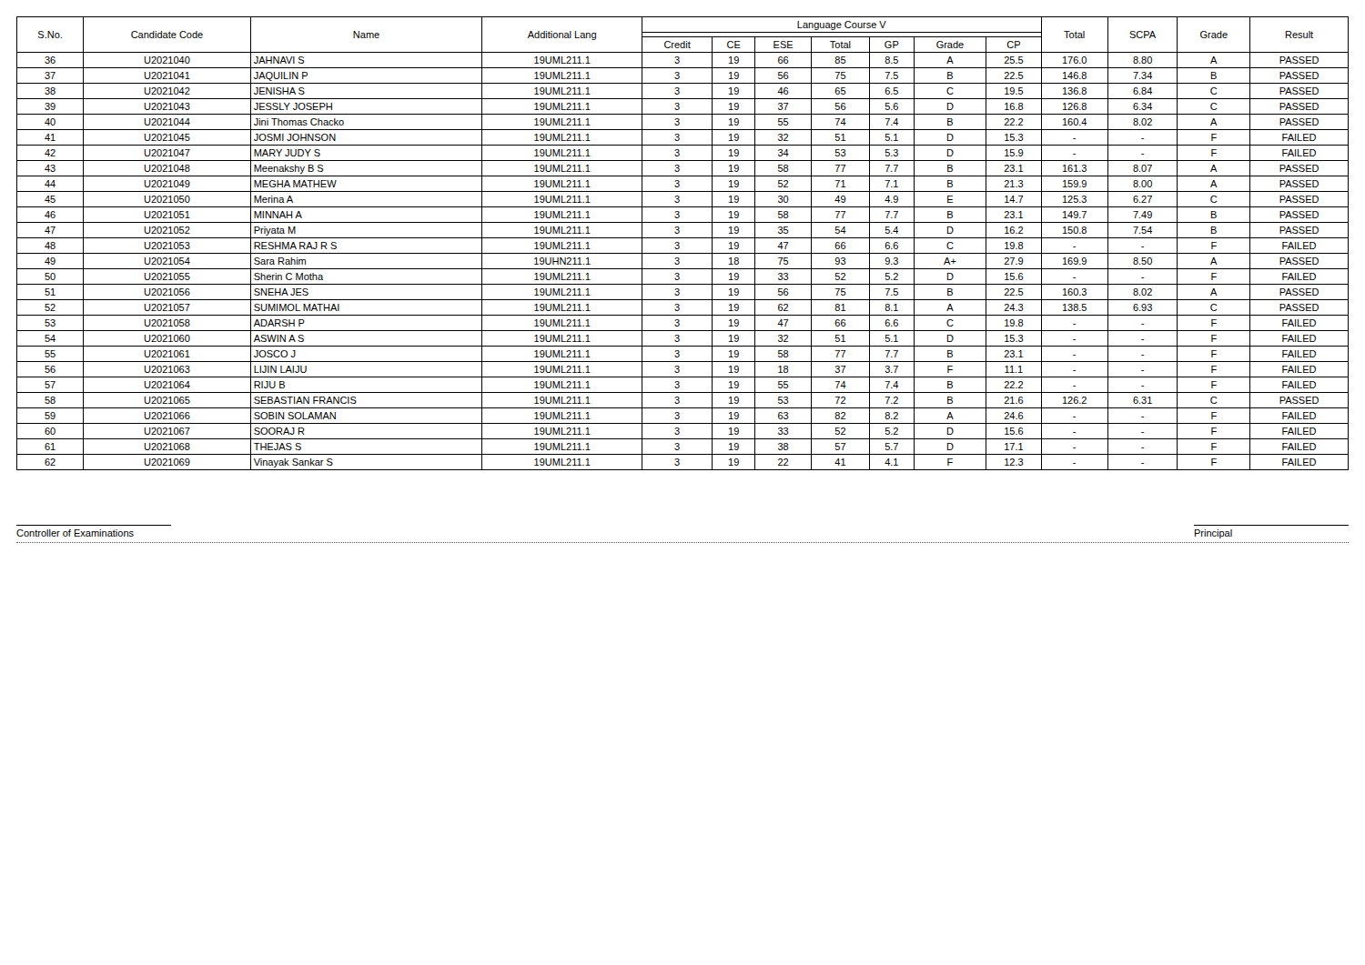| S.No. | Candidate Code | Name | Additional Lang | Language Course V | Total | SCPA | Grade | Result |
| --- | --- | --- | --- | --- | --- | --- | --- | --- |
| Credit | CE | ESE | Total | GP | Grade | CP |
| 36 | U2021040 | JAHNAVI S | 19UML211.1 | 3 | 19 | 66 | 85 | 8.5 | A | 25.5 | 176.0 | 8.80 | A | PASSED |
| 37 | U2021041 | JAQUILIN P | 19UML211.1 | 3 | 19 | 56 | 75 | 7.5 | B | 22.5 | 146.8 | 7.34 | B | PASSED |
| 38 | U2021042 | JENISHA S | 19UML211.1 | 3 | 19 | 46 | 65 | 6.5 | C | 19.5 | 136.8 | 6.84 | C | PASSED |
| 39 | U2021043 | JESSLY JOSEPH | 19UML211.1 | 3 | 19 | 37 | 56 | 5.6 | D | 16.8 | 126.8 | 6.34 | C | PASSED |
| 40 | U2021044 | Jini Thomas Chacko | 19UML211.1 | 3 | 19 | 55 | 74 | 7.4 | B | 22.2 | 160.4 | 8.02 | A | PASSED |
| 41 | U2021045 | JOSMI JOHNSON | 19UML211.1 | 3 | 19 | 32 | 51 | 5.1 | D | 15.3 | - | - | F | FAILED |
| 42 | U2021047 | MARY JUDY S | 19UML211.1 | 3 | 19 | 34 | 53 | 5.3 | D | 15.9 | - | - | F | FAILED |
| 43 | U2021048 | Meenakshy B S | 19UML211.1 | 3 | 19 | 58 | 77 | 7.7 | B | 23.1 | 161.3 | 8.07 | A | PASSED |
| 44 | U2021049 | MEGHA MATHEW | 19UML211.1 | 3 | 19 | 52 | 71 | 7.1 | B | 21.3 | 159.9 | 8.00 | A | PASSED |
| 45 | U2021050 | Merina A | 19UML211.1 | 3 | 19 | 30 | 49 | 4.9 | E | 14.7 | 125.3 | 6.27 | C | PASSED |
| 46 | U2021051 | MINNAH A | 19UML211.1 | 3 | 19 | 58 | 77 | 7.7 | B | 23.1 | 149.7 | 7.49 | B | PASSED |
| 47 | U2021052 | Priyata M | 19UML211.1 | 3 | 19 | 35 | 54 | 5.4 | D | 16.2 | 150.8 | 7.54 | B | PASSED |
| 48 | U2021053 | RESHMA RAJ R S | 19UML211.1 | 3 | 19 | 47 | 66 | 6.6 | C | 19.8 | - | - | F | FAILED |
| 49 | U2021054 | Sara Rahim | 19UHN211.1 | 3 | 18 | 75 | 93 | 9.3 | A+ | 27.9 | 169.9 | 8.50 | A | PASSED |
| 50 | U2021055 | Sherin C Motha | 19UML211.1 | 3 | 19 | 33 | 52 | 5.2 | D | 15.6 | - | - | F | FAILED |
| 51 | U2021056 | SNEHA JES | 19UML211.1 | 3 | 19 | 56 | 75 | 7.5 | B | 22.5 | 160.3 | 8.02 | A | PASSED |
| 52 | U2021057 | SUMIMOL MATHAI | 19UML211.1 | 3 | 19 | 62 | 81 | 8.1 | A | 24.3 | 138.5 | 6.93 | C | PASSED |
| 53 | U2021058 | ADARSH P | 19UML211.1 | 3 | 19 | 47 | 66 | 6.6 | C | 19.8 | - | - | F | FAILED |
| 54 | U2021060 | ASWIN A S | 19UML211.1 | 3 | 19 | 32 | 51 | 5.1 | D | 15.3 | - | - | F | FAILED |
| 55 | U2021061 | JOSCO J | 19UML211.1 | 3 | 19 | 58 | 77 | 7.7 | B | 23.1 | - | - | F | FAILED |
| 56 | U2021063 | LIJIN LAIJU | 19UML211.1 | 3 | 19 | 18 | 37 | 3.7 | F | 11.1 | - | - | F | FAILED |
| 57 | U2021064 | RIJU B | 19UML211.1 | 3 | 19 | 55 | 74 | 7.4 | B | 22.2 | - | - | F | FAILED |
| 58 | U2021065 | SEBASTIAN FRANCIS | 19UML211.1 | 3 | 19 | 53 | 72 | 7.2 | B | 21.6 | 126.2 | 6.31 | C | PASSED |
| 59 | U2021066 | SOBIN SOLAMAN | 19UML211.1 | 3 | 19 | 63 | 82 | 8.2 | A | 24.6 | - | - | F | FAILED |
| 60 | U2021067 | SOORAJ R | 19UML211.1 | 3 | 19 | 33 | 52 | 5.2 | D | 15.6 | - | - | F | FAILED |
| 61 | U2021068 | THEJAS S | 19UML211.1 | 3 | 19 | 38 | 57 | 5.7 | D | 17.1 | - | - | F | FAILED |
| 62 | U2021069 | Vinayak Sankar S | 19UML211.1 | 3 | 19 | 22 | 41 | 4.1 | F | 12.3 | - | - | F | FAILED |
Controller of Examinations
Principal